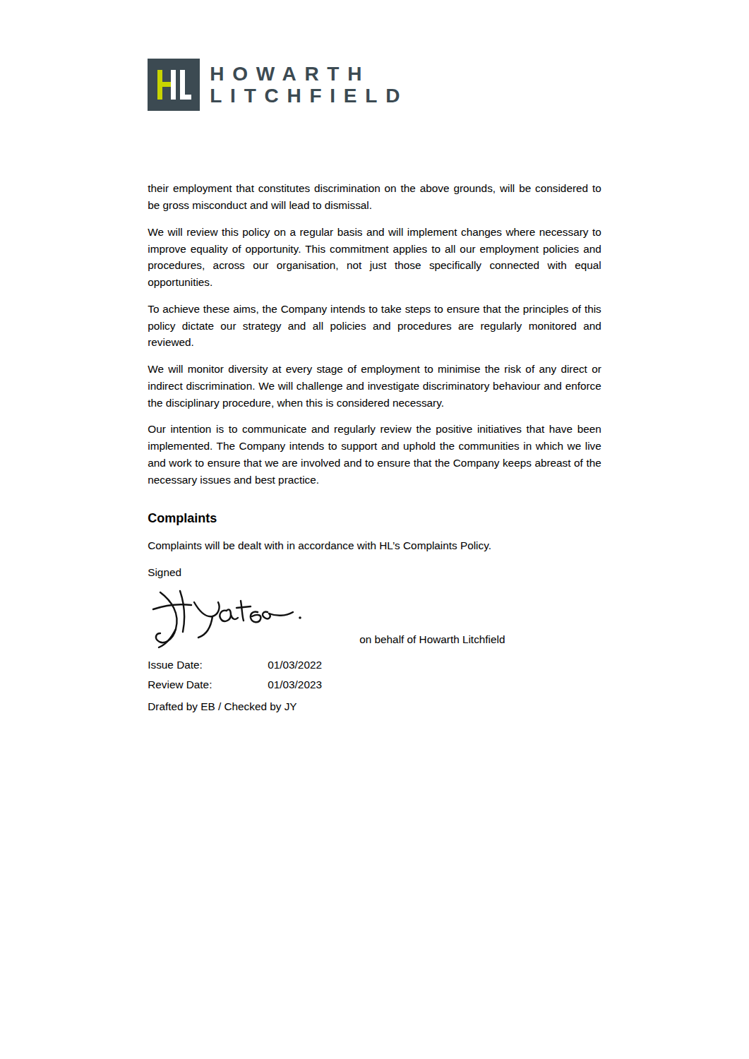HOWARTH
LITCHFIELD
their employment that constitutes discrimination on the above grounds, will be considered to be gross misconduct and will lead to dismissal.
We will review this policy on a regular basis and will implement changes where necessary to improve equality of opportunity. This commitment applies to all our employment policies and procedures, across our organisation, not just those specifically connected with equal opportunities.
To achieve these aims, the Company intends to take steps to ensure that the principles of this policy dictate our strategy and all policies and procedures are regularly monitored and reviewed.
We will monitor diversity at every stage of employment to minimise the risk of any direct or indirect discrimination. We will challenge and investigate discriminatory behaviour and enforce the disciplinary procedure, when this is considered necessary.
Our intention is to communicate and regularly review the positive initiatives that have been implemented. The Company intends to support and uphold the communities in which we live and work to ensure that we are involved and to ensure that the Company keeps abreast of the necessary issues and best practice.
Complaints
Complaints will be dealt with in accordance with HL’s Complaints Policy.
Signed
on behalf of Howarth Litchfield
| Issue Date: | 01/03/2022 |
| Review Date: | 01/03/2023 |
Drafted by EB / Checked by JY